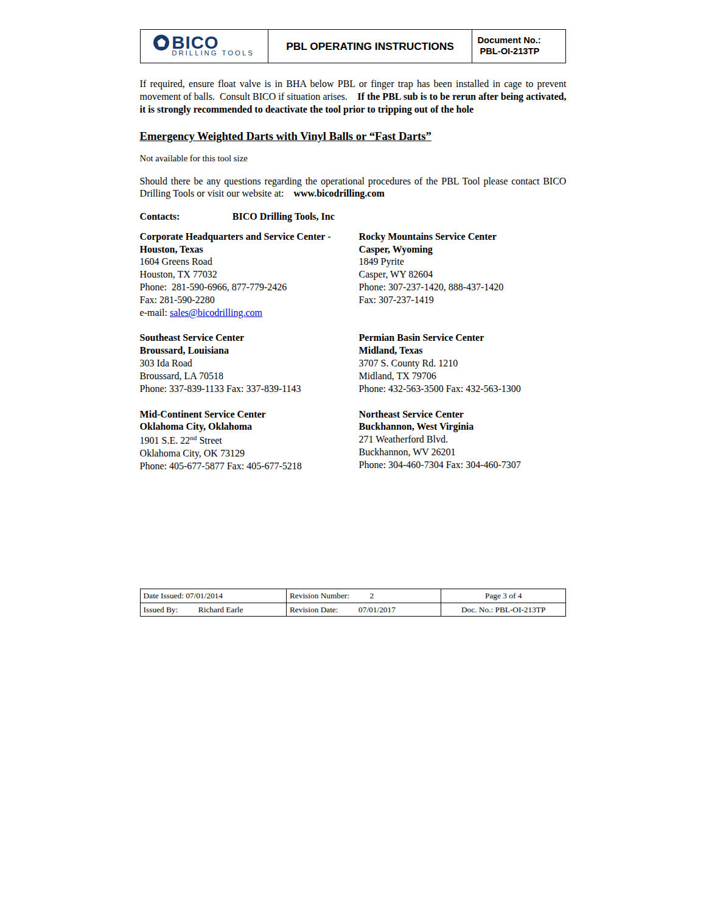| BICO DRILLING TOOLS | PBL OPERATING INSTRUCTIONS | Document No.: PBL-OI-213TP |
If required, ensure float valve is in BHA below PBL or finger trap has been installed in cage to prevent movement of balls. Consult BICO if situation arises. If the PBL sub is to be rerun after being activated, it is strongly recommended to deactivate the tool prior to tripping out of the hole
Emergency Weighted Darts with Vinyl Balls or “Fast Darts”
Not available for this tool size
Should there be any questions regarding the operational procedures of the PBL Tool please contact BICO Drilling Tools or visit our website at: www.bicodrilling.com
Contacts: BICO Drilling Tools, Inc
| Corporate Headquarters and Service Center - Houston, Texas 1604 Greens Road Houston, TX 77032 Phone: 281-590-6966, 877-779-2426 Fax: 281-590-2280 e-mail: sales@bicodrilling.com | Rocky Mountains Service Center Casper, Wyoming 1849 Pyrite Casper, WY 82604 Phone: 307-237-1420, 888-437-1420 Fax: 307-237-1419 |
| Southeast Service Center Broussard, Louisiana 303 Ida Road Broussard, LA 70518 Phone: 337-839-1133 Fax: 337-839-1143 | Permian Basin Service Center Midland, Texas 3707 S. County Rd. 1210 Midland, TX 79706 Phone: 432-563-3500 Fax: 432-563-1300 |
| Mid-Continent Service Center Oklahoma City, Oklahoma 1901 S.E. 22 nd Street Oklahoma City, OK 73129 Phone: 405-677-5877 Fax: 405-677-5218 | Northeast Service Center Buckhannon, West Virginia 271 Weatherford Blvd. Buckhannon, WV 26201 Phone: 304-460-7304 Fax: 304-460-7307 |
| Date Issued: 07/01/2014 | Revision Number: 2 | Page 3 of 4 |
| Issued By: Richard Earle | Revision Date: 07/01/2017 | Doc. No.: PBL-OI-213TP |